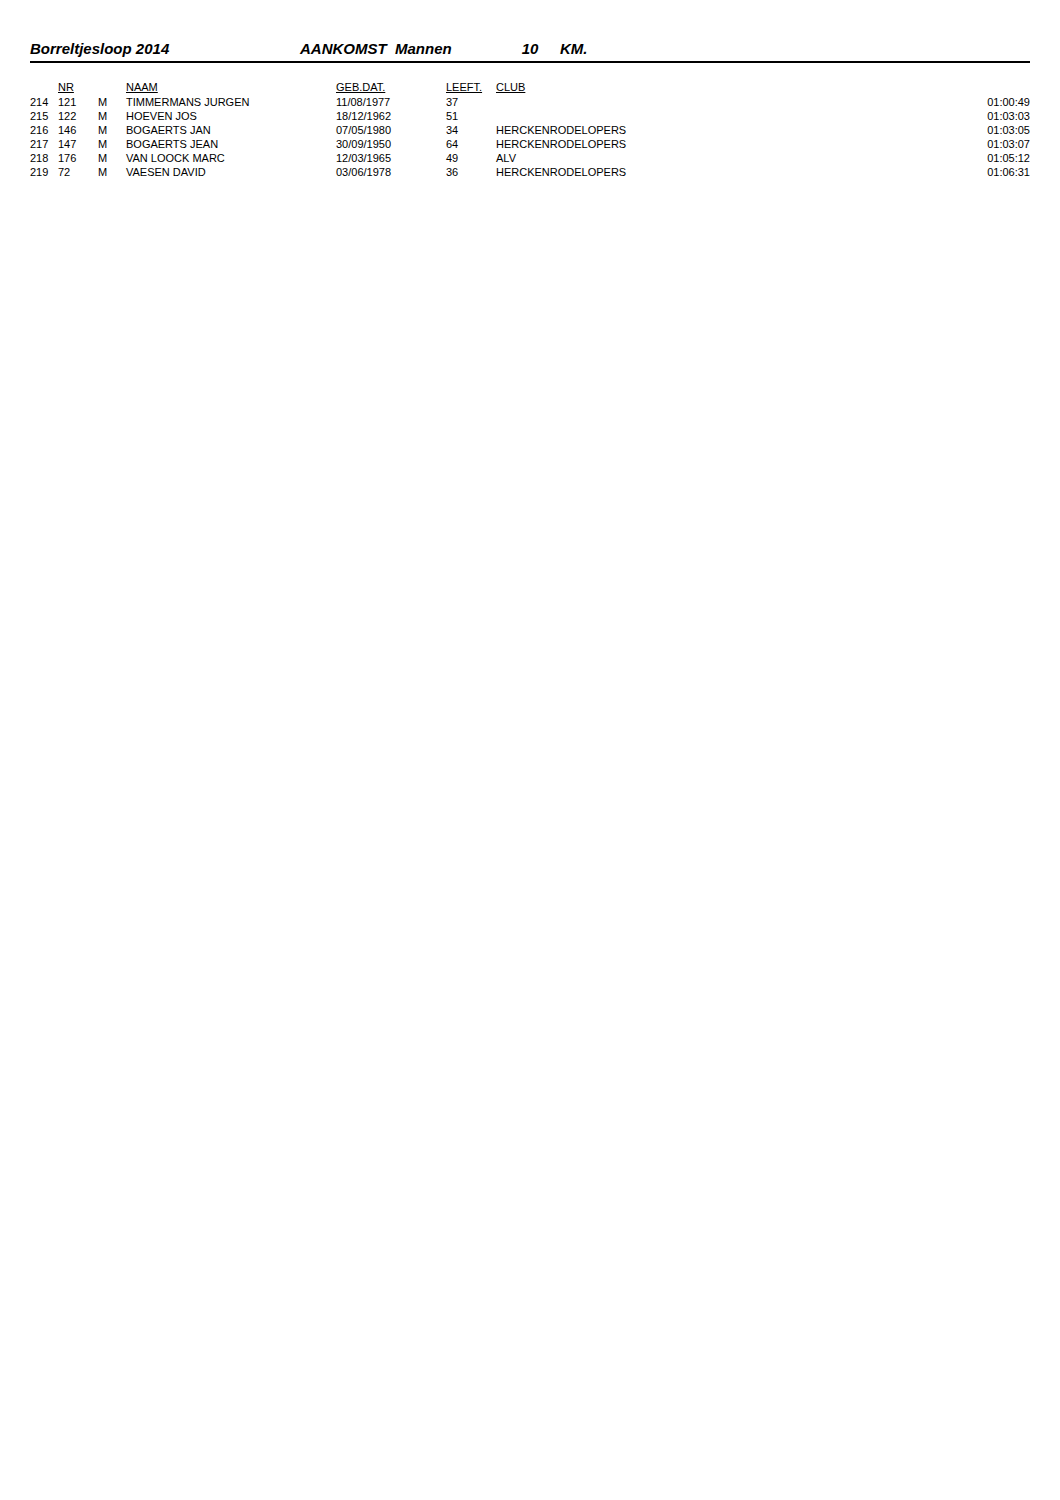Borreltjesloop 2014 AANKOMST Mannen 10 KM.
| | NR | | NAAM | GEB.DAT. | LEEFT. | CLUB | |
| --- | --- | --- | --- | --- | --- | --- | --- |
| 214 | 121 | M | TIMMERMANS JURGEN | 11/08/1977 | 37 | | 01:00:49 |
| 215 | 122 | M | HOEVEN JOS | 18/12/1962 | 51 | | 01:03:03 |
| 216 | 146 | M | BOGAERTS JAN | 07/05/1980 | 34 | HERCKENRODELOPERS | 01:03:05 |
| 217 | 147 | M | BOGAERTS JEAN | 30/09/1950 | 64 | HERCKENRODELOPERS | 01:03:07 |
| 218 | 176 | M | VAN LOOCK MARC | 12/03/1965 | 49 | ALV | 01:05:12 |
| 219 | 72 | M | VAESEN DAVID | 03/06/1978 | 36 | HERCKENRODELOPERS | 01:06:31 |